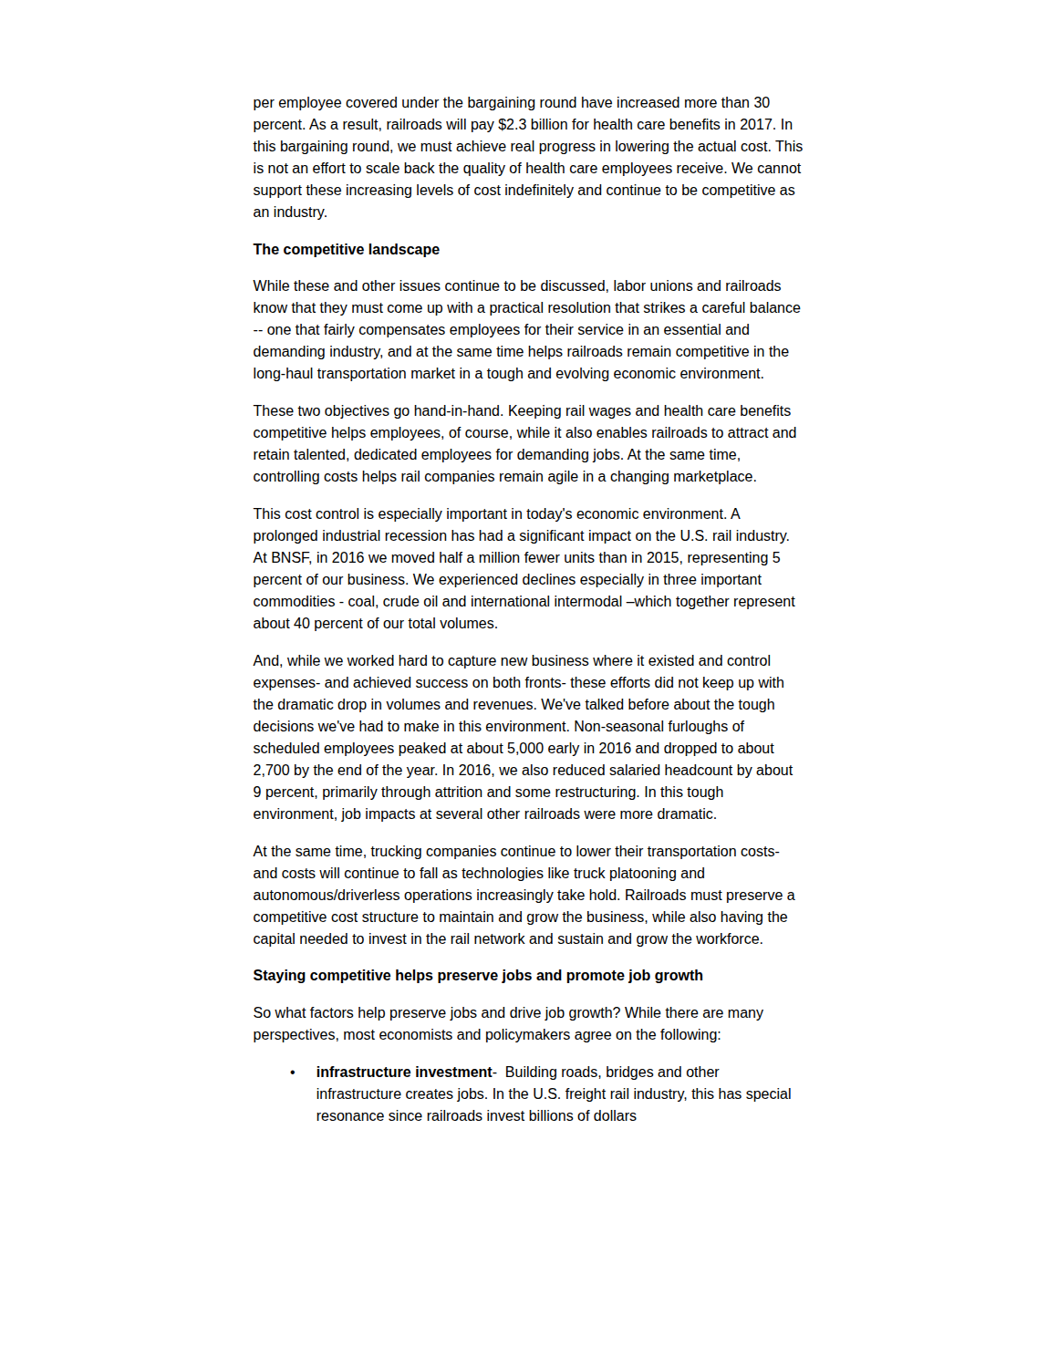per employee covered under the bargaining round have increased more than 30 percent. As a result, railroads will pay $2.3 billion for health care benefits in 2017. In this bargaining round, we must achieve real progress in lowering the actual cost. This is not an effort to scale back the quality of health care employees receive. We cannot support these increasing levels of cost indefinitely and continue to be competitive as an industry.
The competitive landscape
While these and other issues continue to be discussed, labor unions and railroads know that they must come up with a practical resolution that strikes a careful balance -- one that fairly compensates employees for their service in an essential and demanding industry, and at the same time helps railroads remain competitive in the long-haul transportation market in a tough and evolving economic environment.
These two objectives go hand-in-hand. Keeping rail wages and health care benefits competitive helps employees, of course, while it also enables railroads to attract and retain talented, dedicated employees for demanding jobs. At the same time, controlling costs helps rail companies remain agile in a changing marketplace.
This cost control is especially important in today's economic environment. A prolonged industrial recession has had a significant impact on the U.S. rail industry. At BNSF, in 2016 we moved half a million fewer units than in 2015, representing 5 percent of our business. We experienced declines especially in three important commodities - coal, crude oil and international intermodal –which together represent about 40 percent of our total volumes.
And, while we worked hard to capture new business where it existed and control expenses- and achieved success on both fronts- these efforts did not keep up with the dramatic drop in volumes and revenues. We've talked before about the tough decisions we've had to make in this environment. Non-seasonal furloughs of scheduled employees peaked at about 5,000 early in 2016 and dropped to about 2,700 by the end of the year. In 2016, we also reduced salaried headcount by about 9 percent, primarily through attrition and some restructuring. In this tough environment, job impacts at several other railroads were more dramatic.
At the same time, trucking companies continue to lower their transportation costs- and costs will continue to fall as technologies like truck platooning and autonomous/driverless operations increasingly take hold. Railroads must preserve a competitive cost structure to maintain and grow the business, while also having the capital needed to invest in the rail network and sustain and grow the workforce.
Staying competitive helps preserve jobs and promote job growth
So what factors help preserve jobs and drive job growth? While there are many perspectives, most economists and policymakers agree on the following:
infrastructure investment- Building roads, bridges and other infrastructure creates jobs. In the U.S. freight rail industry, this has special resonance since railroads invest billions of dollars